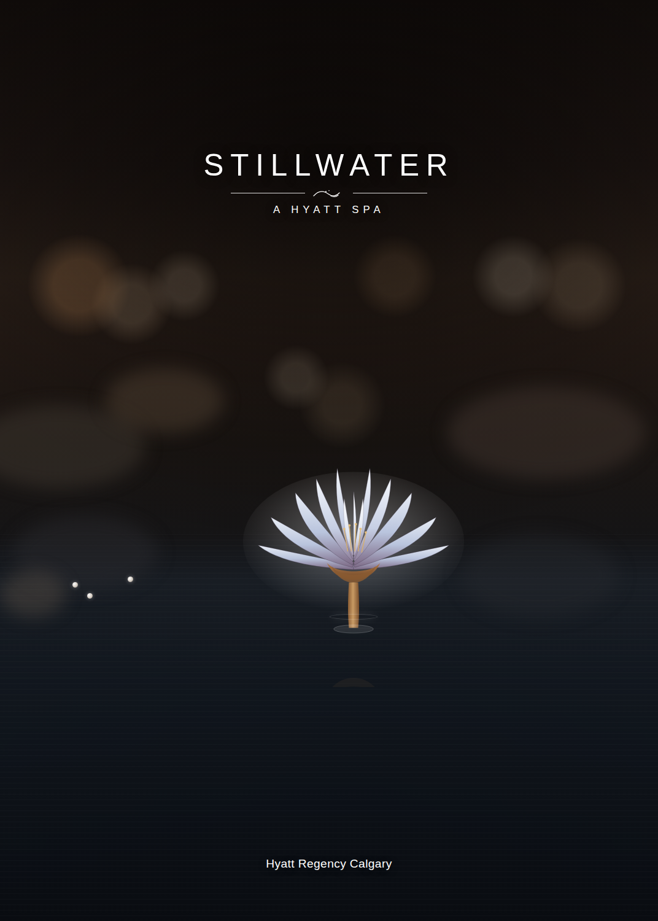Stillwater
A Hyatt Spa
Hyatt Regency Calgary